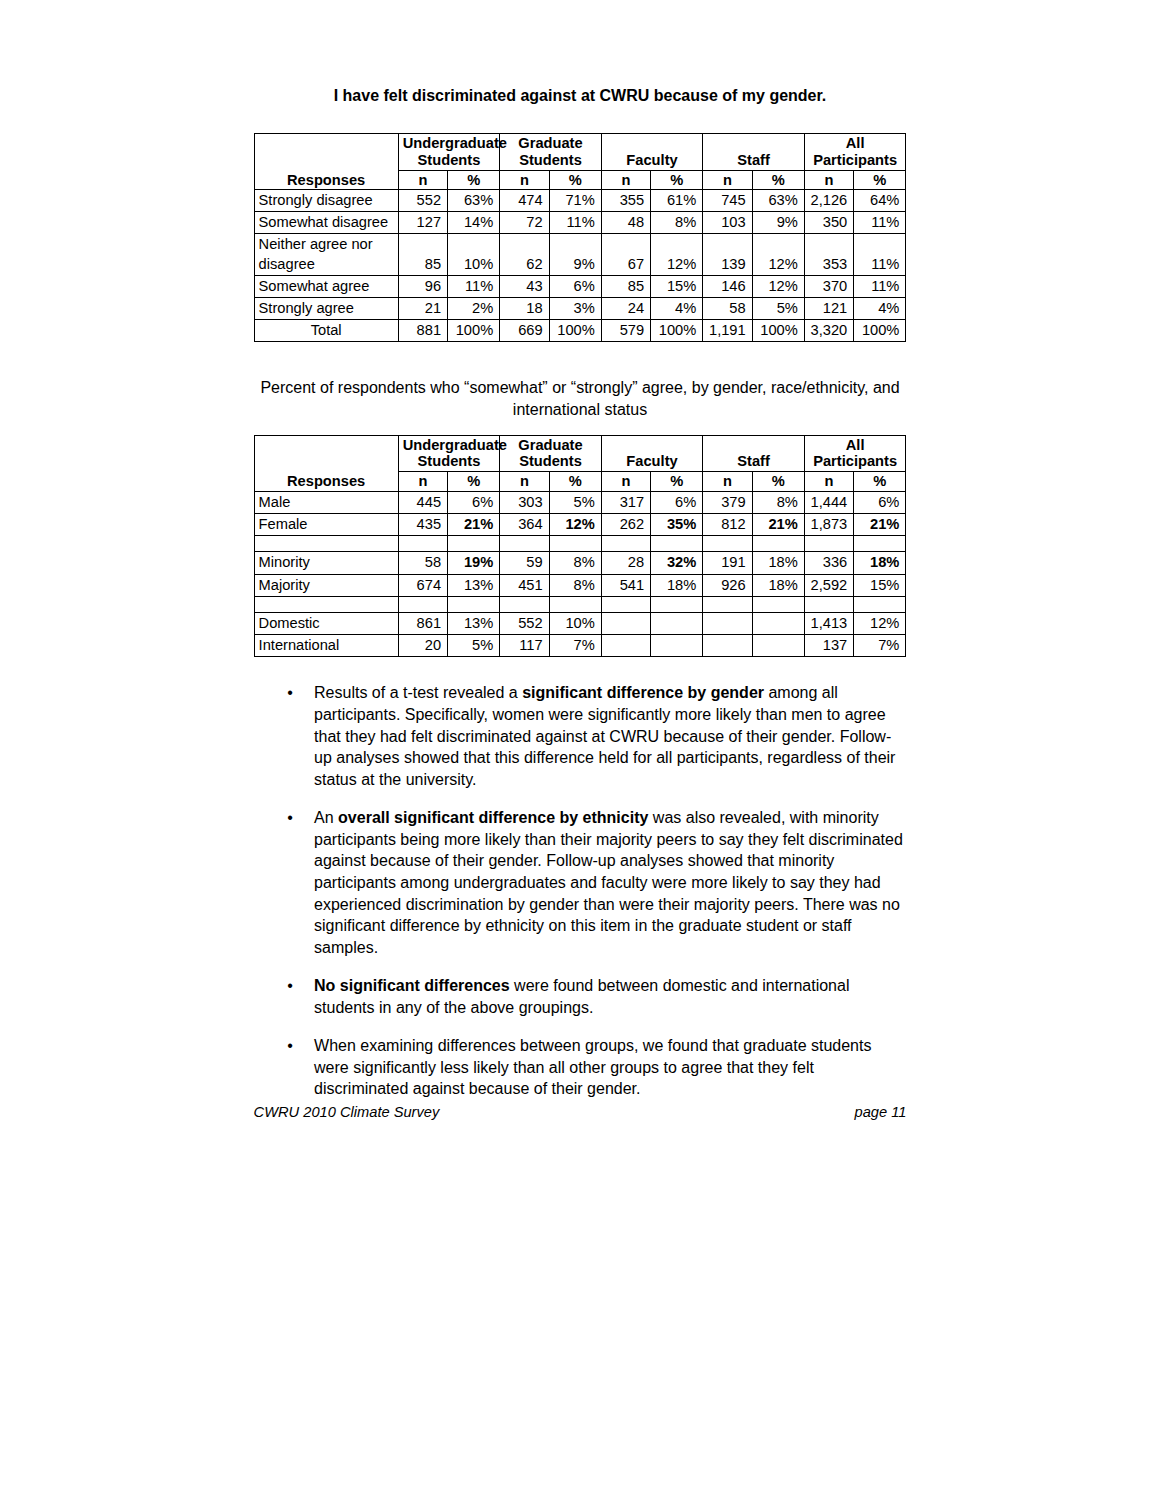I have felt discriminated against at CWRU because of my gender.
| Responses | Undergraduate Students | Graduate Students | Faculty | Staff | All Participants |
| --- | --- | --- | --- | --- | --- |
| n | % | n | % | n | % | n | % | n | % |
| Strongly disagree | 552 | 63% | 474 | 71% | 355 | 61% | 745 | 63% | 2,126 | 64% |
| Somewhat disagree | 127 | 14% | 72 | 11% | 48 | 8% | 103 | 9% | 350 | 11% |
| Neither agree nor disagree | 85 | 10% | 62 | 9% | 67 | 12% | 139 | 12% | 353 | 11% |
| Somewhat agree | 96 | 11% | 43 | 6% | 85 | 15% | 146 | 12% | 370 | 11% |
| Strongly agree | 21 | 2% | 18 | 3% | 24 | 4% | 58 | 5% | 121 | 4% |
| Total | 881 | 100% | 669 | 100% | 579 | 100% | 1,191 | 100% | 3,320 | 100% |
Percent of respondents who “somewhat” or “strongly” agree, by gender, race/ethnicity, and
international status
| Responses | Undergraduate Students | Graduate Students | Faculty | Staff | All Participants |
| --- | --- | --- | --- | --- | --- |
| n | % | n | % | n | % | n | % | n | % |
| Male | 445 | 6% | 303 | 5% | 317 | 6% | 379 | 8% | 1,444 | 6% |
| Female | 435 | 21% | 364 | 12% | 262 | 35% | 812 | 21% | 1,873 | 21% |
| Minority | 58 | 19% | 59 | 8% | 28 | 32% | 191 | 18% | 336 | 18% |
| Majority | 674 | 13% | 451 | 8% | 541 | 18% | 926 | 18% | 2,592 | 15% |
| Domestic | 861 | 13% | 552 | 10% | | | | | 1,413 | 12% |
| International | 20 | 5% | 117 | 7% | | | | | 137 | 7% |
Results of a t-test revealed a significant difference by gender among all participants. Specifically, women were significantly more likely than men to agree that they had felt discriminated against at CWRU because of their gender. Follow-up analyses showed that this difference held for all participants, regardless of their status at the university.
An overall significant difference by ethnicity was also revealed, with minority participants being more likely than their majority peers to say they felt discriminated against because of their gender. Follow-up analyses showed that minority participants among undergraduates and faculty were more likely to say they had experienced discrimination by gender than were their majority peers. There was no significant difference by ethnicity on this item in the graduate student or staff samples.
No significant differences were found between domestic and international students in any of the above groupings.
When examining differences between groups, we found that graduate students were significantly less likely than all other groups to agree that they felt discriminated against because of their gender.
CWRU 2010 Climate Survey page 11